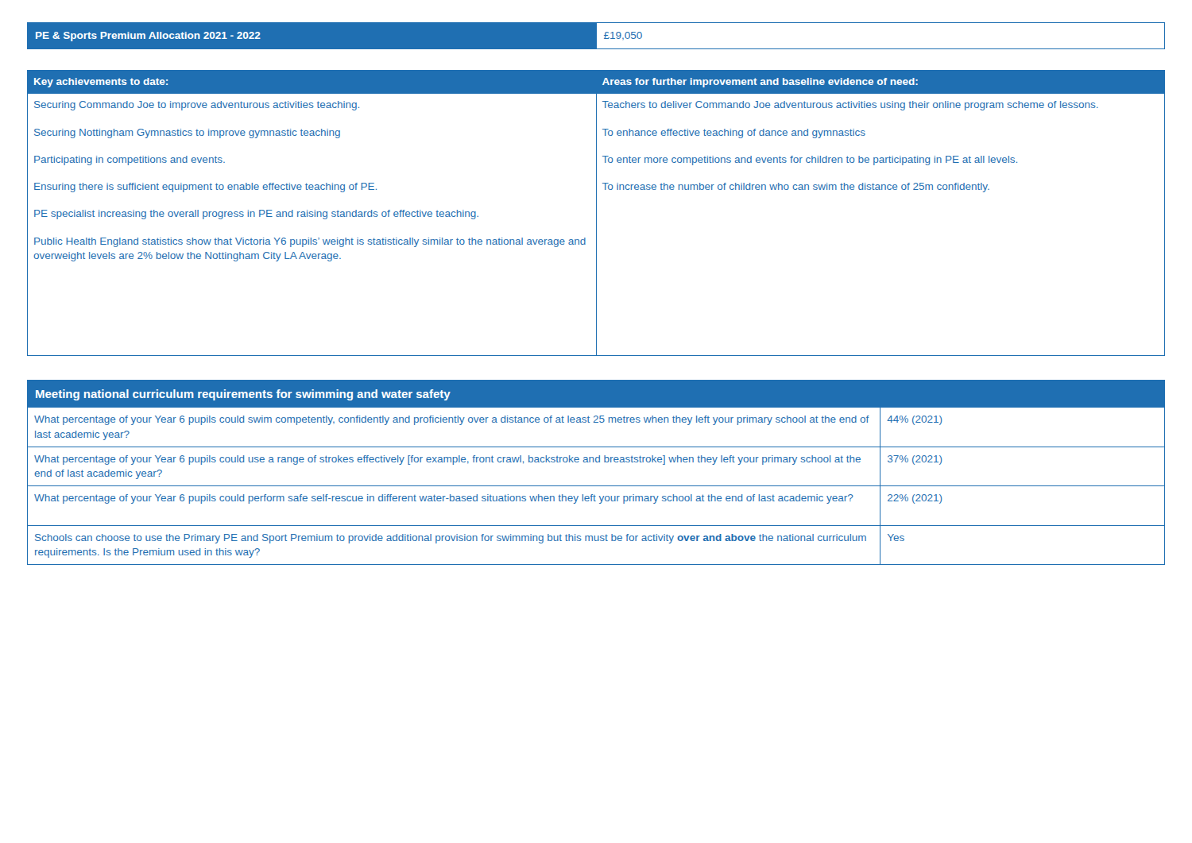| PE & Sports Premium Allocation 2021 - 2022 | £19,050 |
| Key achievements to date: | Areas for further improvement and baseline evidence of need: |
| Securing Commando Joe to improve adventurous activities teaching. Securing Nottingham Gymnastics to improve gymnastic teaching Participating in competitions and events. Ensuring there is sufficient equipment to enable effective teaching of PE. PE specialist increasing the overall progress in PE and raising standards of effective teaching. Public Health England statistics show that Victoria Y6 pupils’ weight is statistically similar to the national average and overweight levels are 2% below the Nottingham City LA Average. | Teachers to deliver Commando Joe adventurous activities using their online program scheme of lessons. To enhance effective teaching of dance and gymnastics To enter more competitions and events for children to be participating in PE at all levels. To increase the number of children who can swim the distance of 25m confidently. |
Meeting national curriculum requirements for swimming and water safety
| What percentage of your Year 6 pupils could swim competently, confidently and proficiently over a distance of at least 25 metres when they left your primary school at the end of last academic year? | 44% (2021) |
| What percentage of your Year 6 pupils could use a range of strokes effectively [for example, front crawl, backstroke and breaststroke] when they left your primary school at the end of last academic year? | 37% (2021) |
| What percentage of your Year 6 pupils could perform safe self-rescue in different water-based situations when they left your primary school at the end of last academic year? | 22% (2021) |
| Schools can choose to use the Primary PE and Sport Premium to provide additional provision for swimming but this must be for activity over and above the national curriculum requirements. Is the Premium used in this way? | Yes |